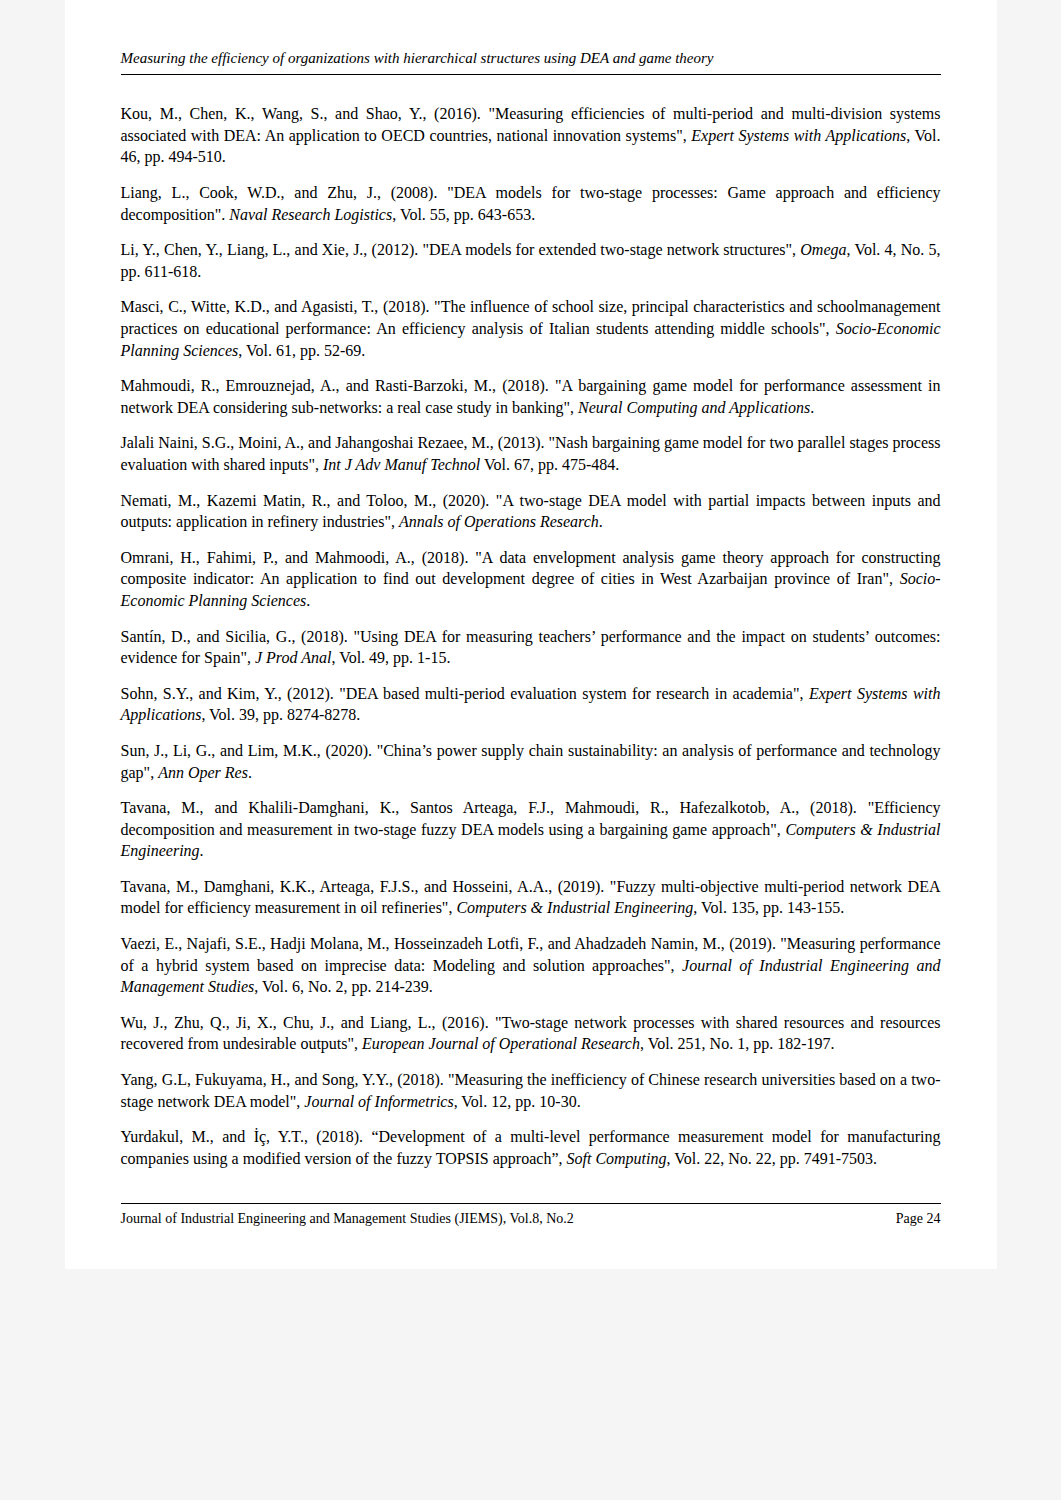Measuring the efficiency of organizations with hierarchical structures using DEA and game theory
Kou, M., Chen, K., Wang, S., and Shao, Y., (2016). "Measuring efficiencies of multi-period and multi-division systems associated with DEA: An application to OECD countries, national innovation systems", Expert Systems with Applications, Vol. 46, pp. 494-510.
Liang, L., Cook, W.D., and Zhu, J., (2008). "DEA models for two-stage processes: Game approach and efficiency decomposition". Naval Research Logistics, Vol. 55, pp. 643-653.
Li, Y., Chen, Y., Liang, L., and Xie, J., (2012). "DEA models for extended two-stage network structures", Omega, Vol. 4, No. 5, pp. 611-618.
Masci, C., Witte, K.D., and Agasisti, T., (2018). "The influence of school size, principal characteristics and schoolmanagement practices on educational performance: An efficiency analysis of Italian students attending middle schools", Socio-Economic Planning Sciences, Vol. 61, pp. 52-69.
Mahmoudi, R., Emrouznejad, A., and Rasti-Barzoki, M., (2018). "A bargaining game model for performance assessment in network DEA considering sub-networks: a real case study in banking", Neural Computing and Applications.
Jalali Naini, S.G., Moini, A., and Jahangoshai Rezaee, M., (2013). "Nash bargaining game model for two parallel stages process evaluation with shared inputs", Int J Adv Manuf Technol Vol. 67, pp. 475-484.
Nemati, M., Kazemi Matin, R., and Toloo, M., (2020). "A two‑stage DEA model with partial impacts between inputs and outputs: application in refinery industries", Annals of Operations Research.
Omrani, H., Fahimi, P., and Mahmoodi, A., (2018). "A data envelopment analysis game theory approach for constructing composite indicator: An application to find out development degree of cities in West Azarbaijan province of Iran", Socio-Economic Planning Sciences.
Santín, D., and Sicilia, G., (2018). "Using DEA for measuring teachers’ performance and the impact on students’ outcomes: evidence for Spain", J Prod Anal, Vol. 49, pp. 1-15.
Sohn, S.Y., and Kim, Y., (2012). "DEA based multi-period evaluation system for research in academia", Expert Systems with Applications, Vol. 39, pp. 8274-8278.
Sun, J., Li, G., and Lim, M.K., (2020). "China’s power supply chain sustainability: an analysis of performance and technology gap", Ann Oper Res.
Tavana, M., and Khalili-Damghani, K., Santos Arteaga, F.J., Mahmoudi, R., Hafezalkotob, A., (2018). "Efficiency decomposition and measurement in two-stage fuzzy DEA models using a bargaining game approach", Computers & Industrial Engineering.
Tavana, M., Damghani, K.K., Arteaga, F.J.S., and Hosseini, A.A., (2019). "Fuzzy multi-objective multi-period network DEA model for efficiency measurement in oil refineries", Computers & Industrial Engineering, Vol. 135, pp. 143-155.
Vaezi, E., Najafi, S.E., Hadji Molana, M., Hosseinzadeh Lotfi, F., and Ahadzadeh Namin, M., (2019). "Measuring performance of a hybrid system based on imprecise data: Modeling and solution approaches", Journal of Industrial Engineering and Management Studies, Vol. 6, No. 2, pp. 214-239.
Wu, J., Zhu, Q., Ji, X., Chu, J., and Liang, L., (2016). "Two-stage network processes with shared resources and resources recovered from undesirable outputs", European Journal of Operational Research, Vol. 251, No. 1, pp. 182-197.
Yang, G.L, Fukuyama, H., and Song, Y.Y., (2018). "Measuring the inefficiency of Chinese research universities based on a two-stage network DEA model", Journal of Informetrics, Vol. 12, pp. 10-30.
Yurdakul, M., and İç, Y.T., (2018). “Development of a multi-level performance measurement model for manufacturing companies using a modified version of the fuzzy TOPSIS approach”, Soft Computing, Vol. 22, No. 22, pp. 7491-7503.
Journal of Industrial Engineering and Management Studies (JIEMS), Vol.8, No.2 Page 24